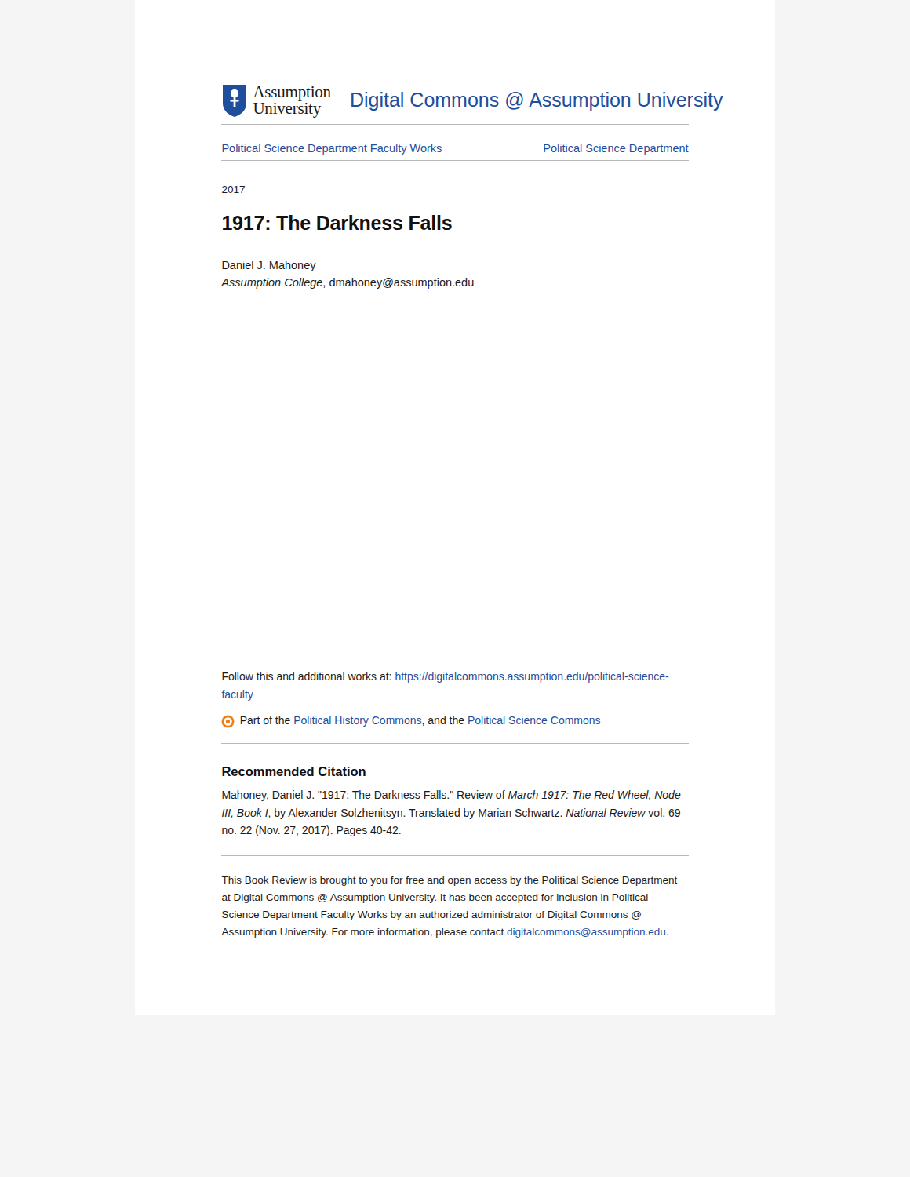Assumption University
Digital Commons @ Assumption University
Political Science Department Faculty Works
Political Science Department
2017
1917: The Darkness Falls
Daniel J. Mahoney Assumption College, dmahoney@assumption.edu
Follow this and additional works at: https://digitalcommons.assumption.edu/political-science-faculty
Part of the Political History Commons, and the Political Science Commons
Recommended Citation
Mahoney, Daniel J. "1917: The Darkness Falls." Review of March 1917: The Red Wheel, Node III, Book I, by Alexander Solzhenitsyn. Translated by Marian Schwartz. National Review vol. 69 no. 22 (Nov. 27, 2017). Pages 40-42.
This Book Review is brought to you for free and open access by the Political Science Department at Digital Commons @ Assumption University. It has been accepted for inclusion in Political Science Department Faculty Works by an authorized administrator of Digital Commons @ Assumption University. For more information, please contact digitalcommons@assumption.edu.